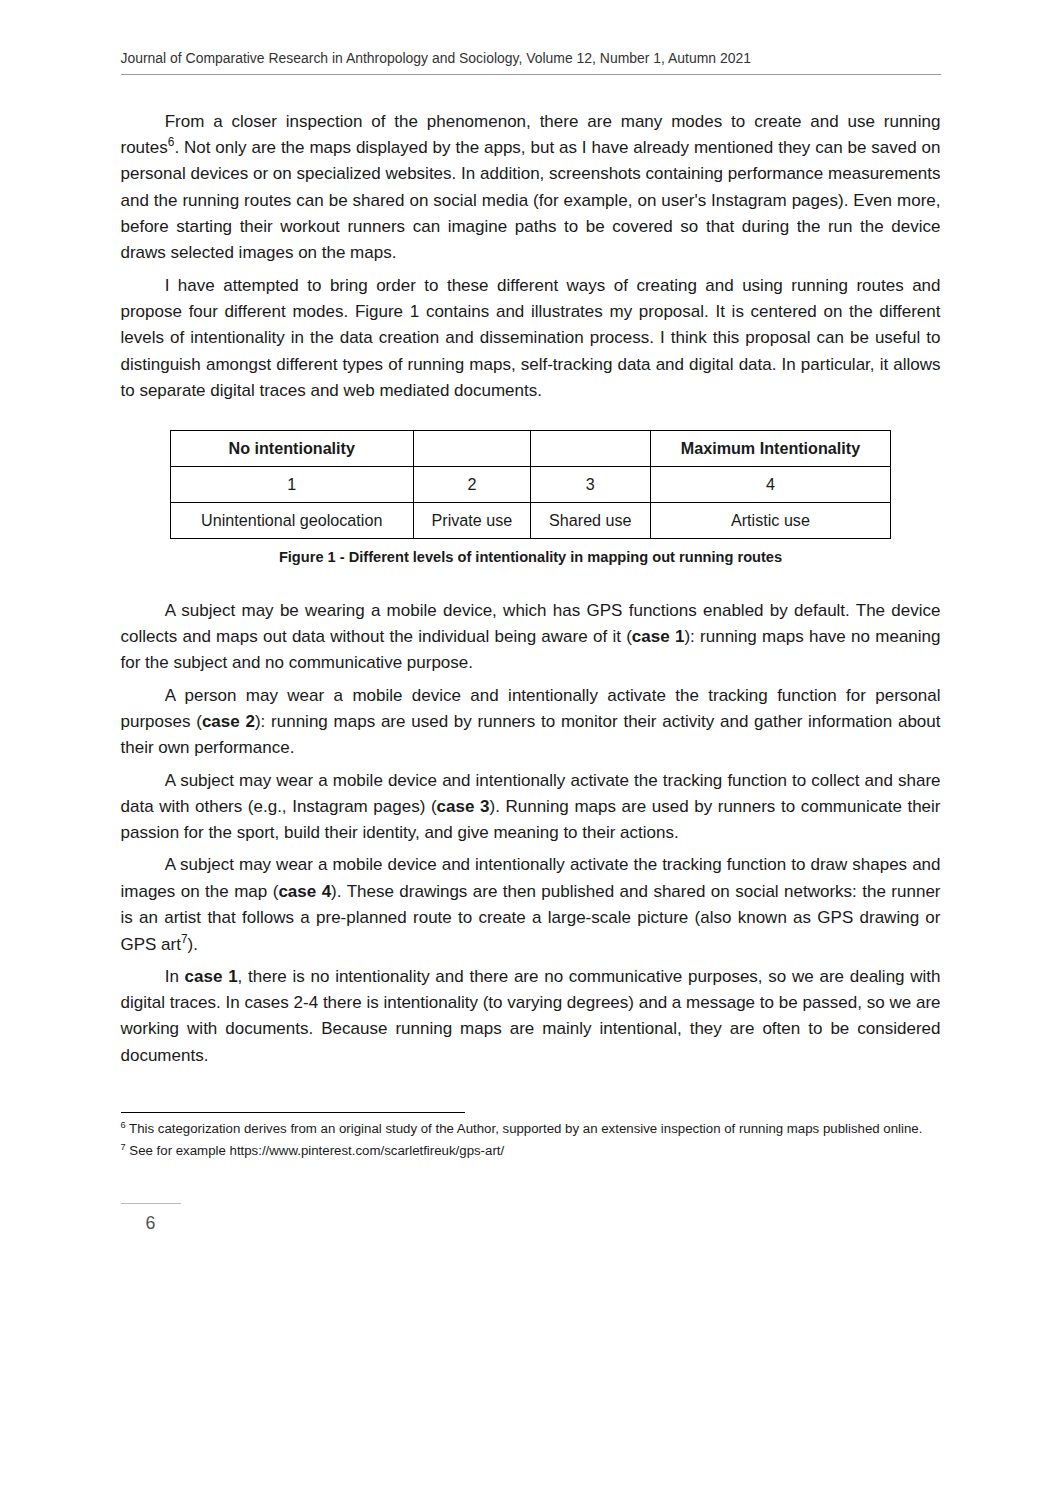Journal of Comparative Research in Anthropology and Sociology, Volume 12, Number 1, Autumn 2021
From a closer inspection of the phenomenon, there are many modes to create and use running routes6. Not only are the maps displayed by the apps, but as I have already mentioned they can be saved on personal devices or on specialized websites. In addition, screenshots containing performance measurements and the running routes can be shared on social media (for example, on user's Instagram pages). Even more, before starting their workout runners can imagine paths to be covered so that during the run the device draws selected images on the maps.
I have attempted to bring order to these different ways of creating and using running routes and propose four different modes. Figure 1 contains and illustrates my proposal. It is centered on the different levels of intentionality in the data creation and dissemination process. I think this proposal can be useful to distinguish amongst different types of running maps, self-tracking data and digital data. In particular, it allows to separate digital traces and web mediated documents.
| No intentionality | | | Maximum Intentionality |
| 1 | 2 | 3 | 4 |
| Unintentional geolocation | Private use | Shared use | Artistic use |
Figure 1 - Different levels of intentionality in mapping out running routes
A subject may be wearing a mobile device, which has GPS functions enabled by default. The device collects and maps out data without the individual being aware of it (case 1): running maps have no meaning for the subject and no communicative purpose.
A person may wear a mobile device and intentionally activate the tracking function for personal purposes (case 2): running maps are used by runners to monitor their activity and gather information about their own performance.
A subject may wear a mobile device and intentionally activate the tracking function to collect and share data with others (e.g., Instagram pages) (case 3). Running maps are used by runners to communicate their passion for the sport, build their identity, and give meaning to their actions.
A subject may wear a mobile device and intentionally activate the tracking function to draw shapes and images on the map (case 4). These drawings are then published and shared on social networks: the runner is an artist that follows a pre-planned route to create a large-scale picture (also known as GPS drawing or GPS art7).
In case 1, there is no intentionality and there are no communicative purposes, so we are dealing with digital traces. In cases 2-4 there is intentionality (to varying degrees) and a message to be passed, so we are working with documents. Because running maps are mainly intentional, they are often to be considered documents.
6 This categorization derives from an original study of the Author, supported by an extensive inspection of running maps published online.
7 See for example https://www.pinterest.com/scarletfireuk/gps-art/
6